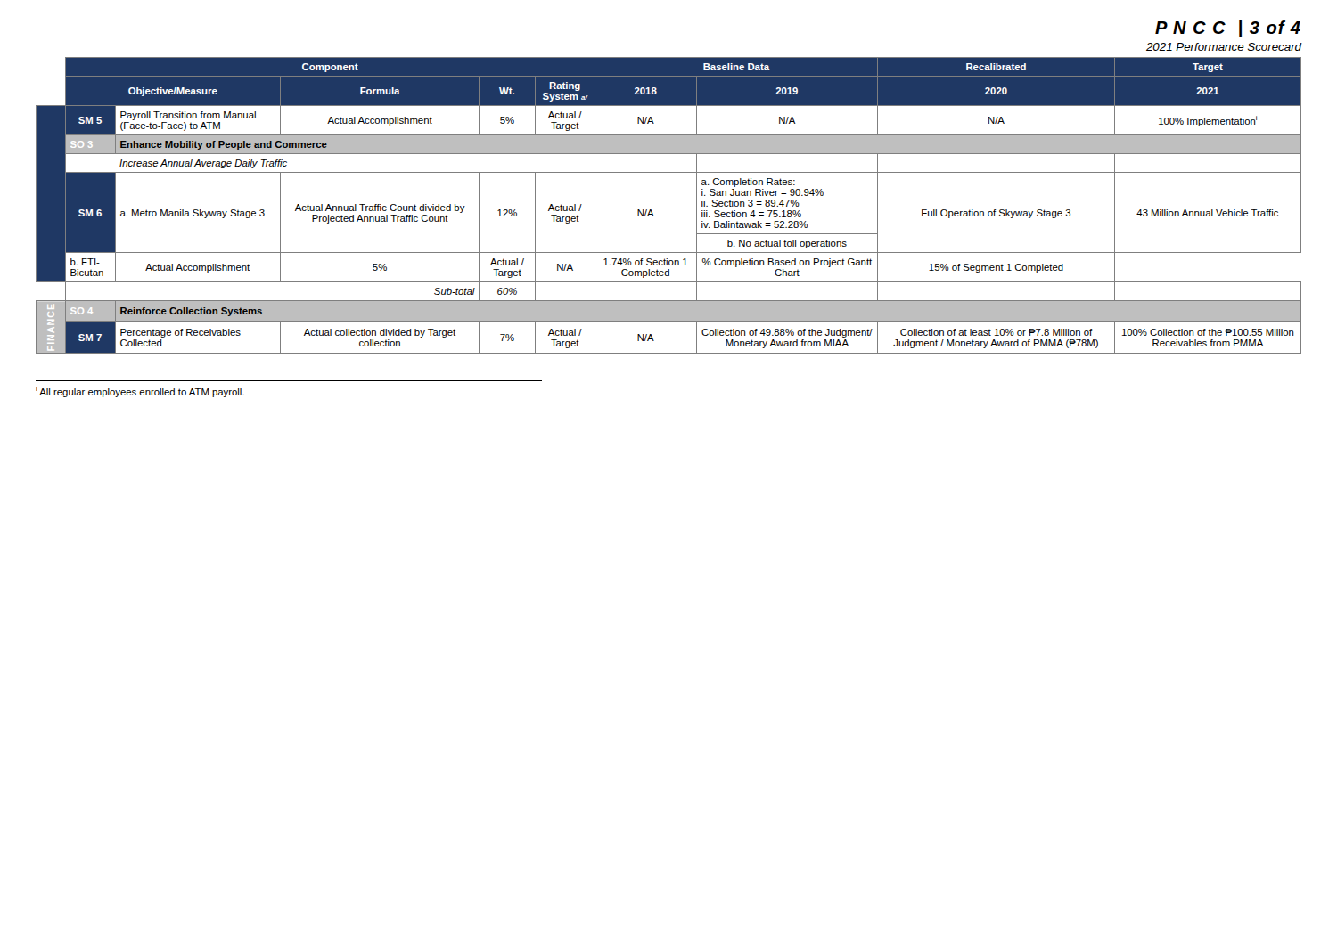P N C C | 3 of 4
2021 Performance Scorecard
| | Component | Baseline Data | Recalibrated | Target |
| --- | --- | --- | --- | --- |
| Objective/Measure | Formula | Wt. | Rating System a/ | 2018 | 2019 | 2020 | 2021 |
| | SM 5 | Payroll Transition from Manual (Face-to-Face) to ATM | Actual Accomplishment | 5% | Actual / Target | N/A | N/A | N/A | 100% Implementation i |
| SO 3 | Enhance Mobility of People and Commerce |
| | Increase Annual Average Daily Traffic | | | | |
| SM 6 | a. Metro Manila Skyway Stage 3 | Actual Annual Traffic Count divided by Projected Annual Traffic Count | 12% | Actual / Target | N/A | a. Completion Rates: i. San Juan River = 90.94% ii. Section 3 = 89.47% iii. Section 4 = 75.18% iv. Balintawak = 52.28% | Full Operation of Skyway Stage 3 | 43 Million Annual Vehicle Traffic |
| b. No actual toll operations |
| b. FTI-Bicutan | Actual Accomplishment | 5% | Actual / Target | N/A | 1.74% of Section 1 Completed | % Completion Based on Project Gantt Chart | 15% of Segment 1 Completed |
| | | Sub-total | 60% | | | | | |
| FINANCE | SO 4 | Reinforce Collection Systems |
| SM 7 | Percentage of Receivables Collected | Actual collection divided by Target collection | 7% | Actual / Target | N/A | Collection of 49.88% of the Judgment/ Monetary Award from MIAA | Collection of at least 10% or ₱7.8 Million of Judgment / Monetary Award of PMMA (₱78M) | 100% Collection of the ₱100.55 Million Receivables from PMMA |
i All regular employees enrolled to ATM payroll.